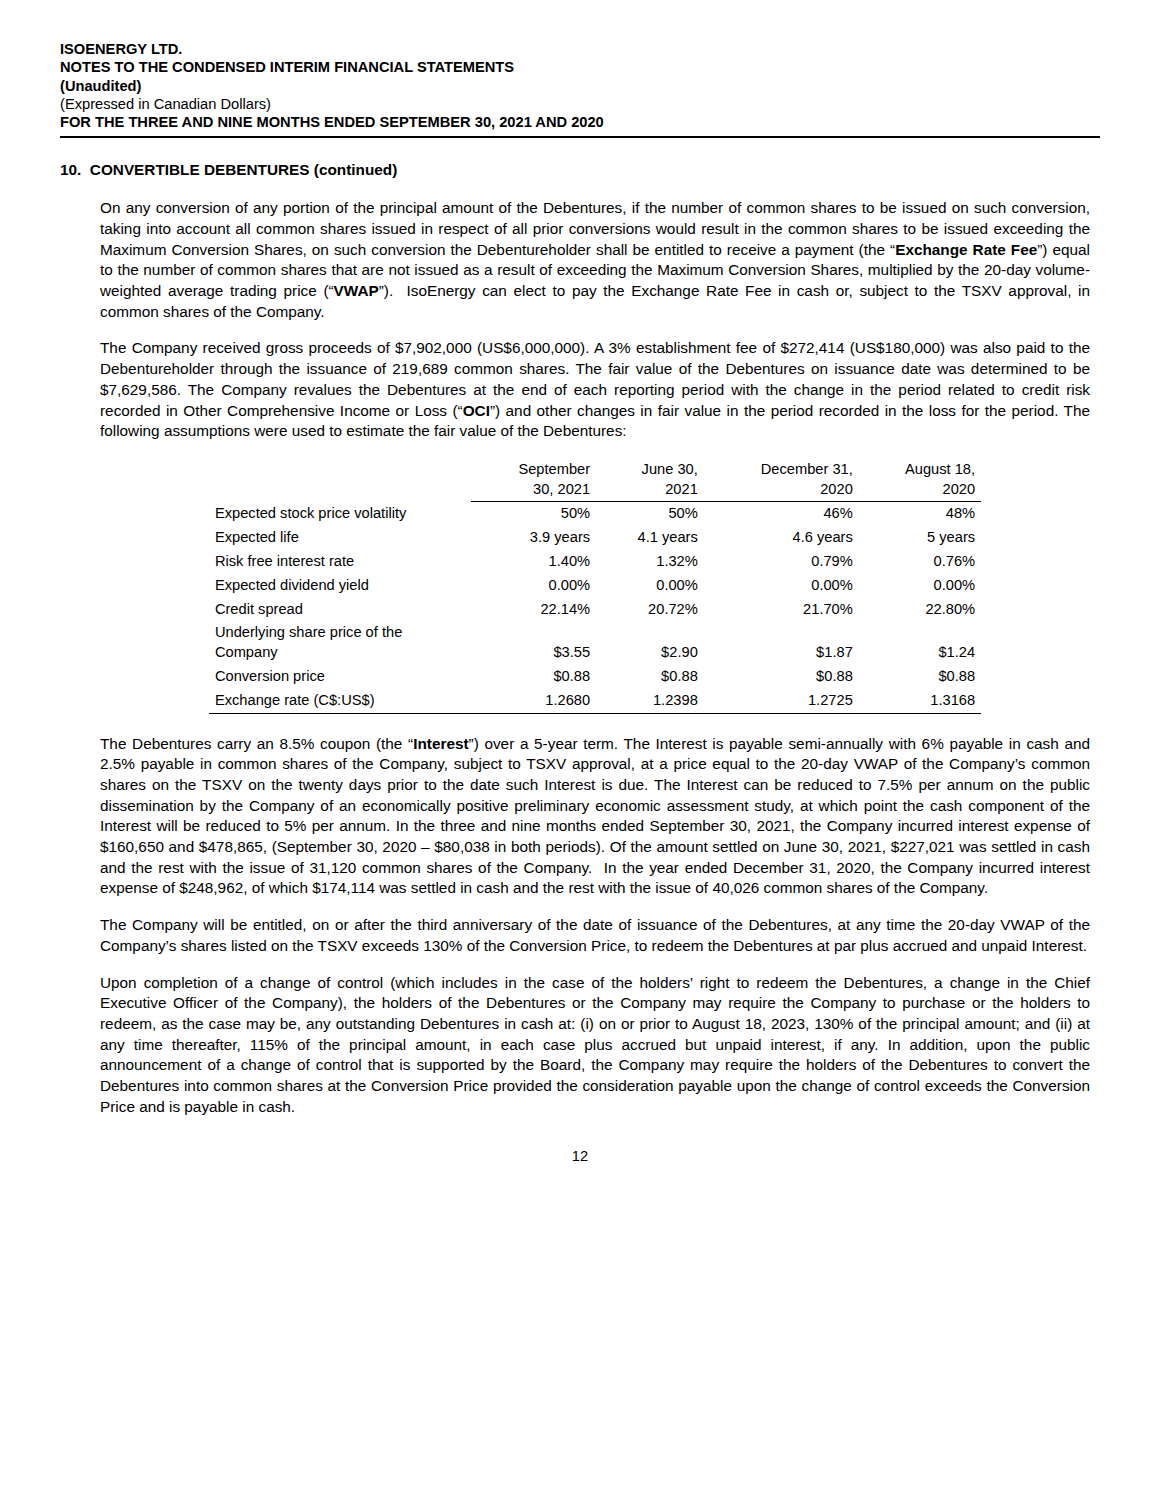ISOENERGY LTD.
NOTES TO THE CONDENSED INTERIM FINANCIAL STATEMENTS
(Unaudited)
(Expressed in Canadian Dollars)
FOR THE THREE AND NINE MONTHS ENDED SEPTEMBER 30, 2021 AND 2020
10. CONVERTIBLE DEBENTURES (continued)
On any conversion of any portion of the principal amount of the Debentures, if the number of common shares to be issued on such conversion, taking into account all common shares issued in respect of all prior conversions would result in the common shares to be issued exceeding the Maximum Conversion Shares, on such conversion the Debentureholder shall be entitled to receive a payment (the “Exchange Rate Fee”) equal to the number of common shares that are not issued as a result of exceeding the Maximum Conversion Shares, multiplied by the 20-day volume-weighted average trading price (“VWAP”). IsoEnergy can elect to pay the Exchange Rate Fee in cash or, subject to the TSXV approval, in common shares of the Company.
The Company received gross proceeds of $7,902,000 (US$6,000,000). A 3% establishment fee of $272,414 (US$180,000) was also paid to the Debentureholder through the issuance of 219,689 common shares. The fair value of the Debentures on issuance date was determined to be $7,629,586. The Company revalues the Debentures at the end of each reporting period with the change in the period related to credit risk recorded in Other Comprehensive Income or Loss (“OCI”) and other changes in fair value in the period recorded in the loss for the period. The following assumptions were used to estimate the fair value of the Debentures:
| | September 30, 2021 | June 30, 2021 | December 31, 2020 | August 18, 2020 |
| --- | --- | --- | --- | --- |
| Expected stock price volatility | 50% | 50% | 46% | 48% |
| Expected life | 3.9 years | 4.1 years | 4.6 years | 5 years |
| Risk free interest rate | 1.40% | 1.32% | 0.79% | 0.76% |
| Expected dividend yield | 0.00% | 0.00% | 0.00% | 0.00% |
| Credit spread | 22.14% | 20.72% | 21.70% | 22.80% |
| Underlying share price of the Company | $3.55 | $2.90 | $1.87 | $1.24 |
| Conversion price | $0.88 | $0.88 | $0.88 | $0.88 |
| Exchange rate (C$:US$) | 1.2680 | 1.2398 | 1.2725 | 1.3168 |
The Debentures carry an 8.5% coupon (the “Interest”) over a 5-year term. The Interest is payable semi-annually with 6% payable in cash and 2.5% payable in common shares of the Company, subject to TSXV approval, at a price equal to the 20-day VWAP of the Company’s common shares on the TSXV on the twenty days prior to the date such Interest is due. The Interest can be reduced to 7.5% per annum on the public dissemination by the Company of an economically positive preliminary economic assessment study, at which point the cash component of the Interest will be reduced to 5% per annum. In the three and nine months ended September 30, 2021, the Company incurred interest expense of $160,650 and $478,865, (September 30, 2020 – $80,038 in both periods). Of the amount settled on June 30, 2021, $227,021 was settled in cash and the rest with the issue of 31,120 common shares of the Company. In the year ended December 31, 2020, the Company incurred interest expense of $248,962, of which $174,114 was settled in cash and the rest with the issue of 40,026 common shares of the Company.
The Company will be entitled, on or after the third anniversary of the date of issuance of the Debentures, at any time the 20-day VWAP of the Company’s shares listed on the TSXV exceeds 130% of the Conversion Price, to redeem the Debentures at par plus accrued and unpaid Interest.
Upon completion of a change of control (which includes in the case of the holders’ right to redeem the Debentures, a change in the Chief Executive Officer of the Company), the holders of the Debentures or the Company may require the Company to purchase or the holders to redeem, as the case may be, any outstanding Debentures in cash at: (i) on or prior to August 18, 2023, 130% of the principal amount; and (ii) at any time thereafter, 115% of the principal amount, in each case plus accrued but unpaid interest, if any. In addition, upon the public announcement of a change of control that is supported by the Board, the Company may require the holders of the Debentures to convert the Debentures into common shares at the Conversion Price provided the consideration payable upon the change of control exceeds the Conversion Price and is payable in cash.
12